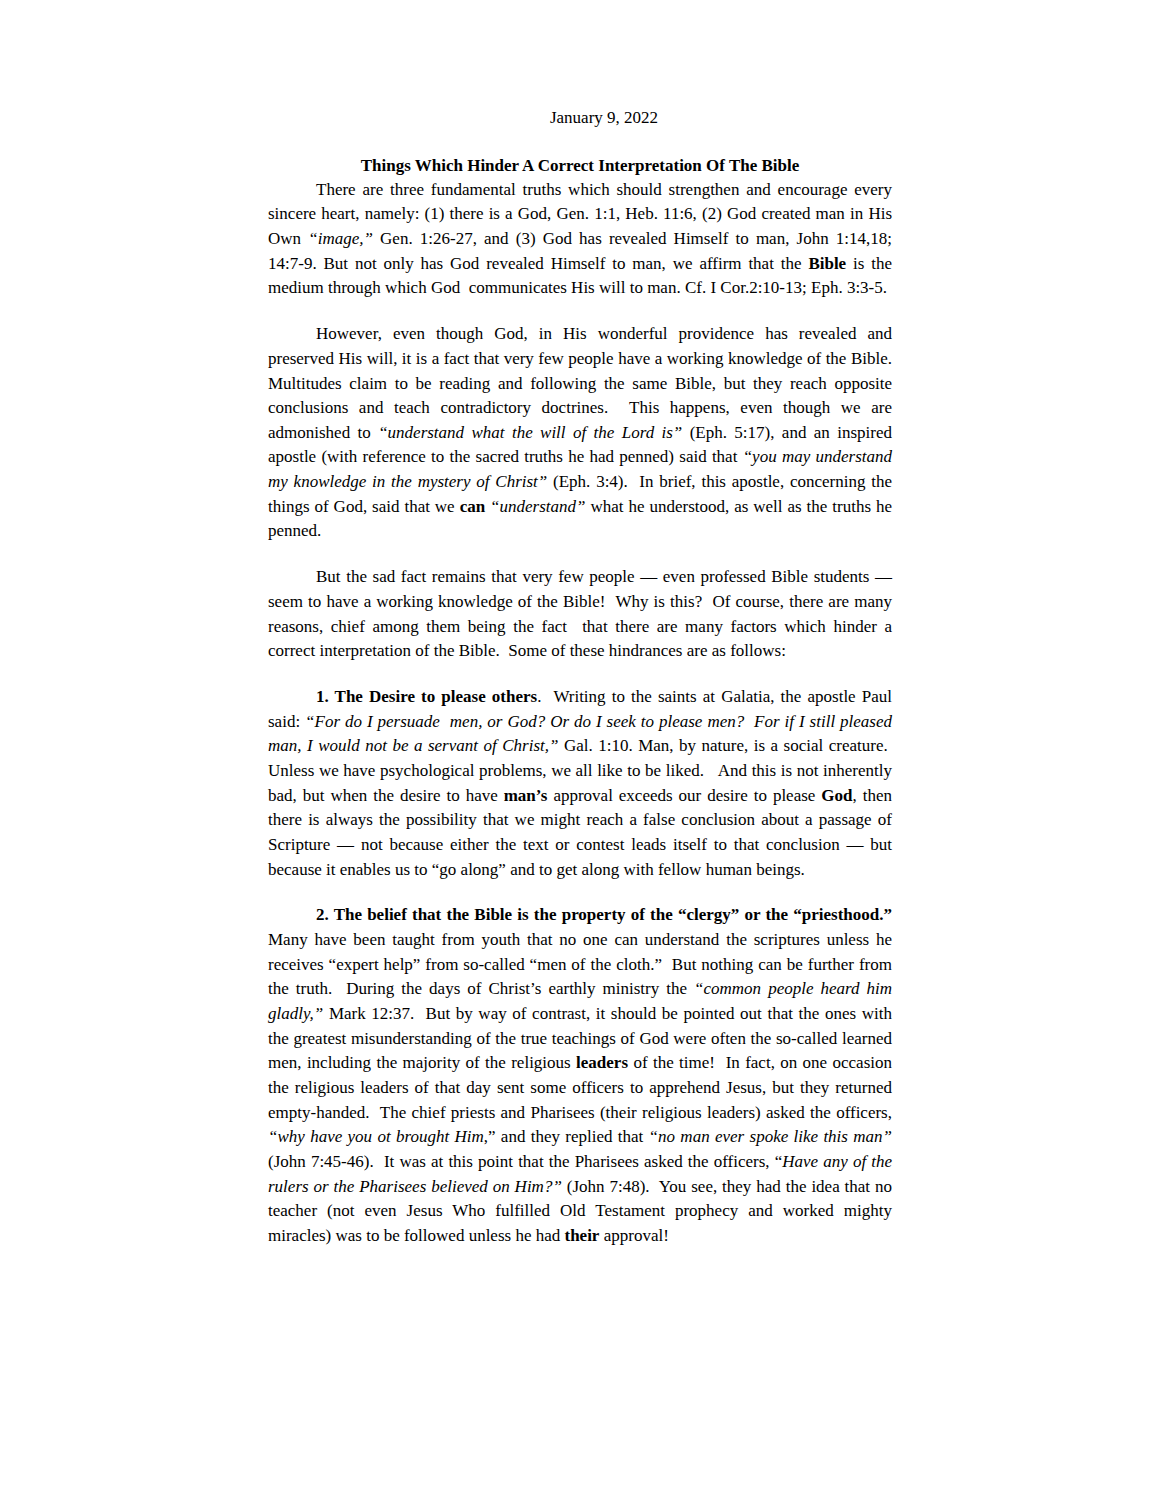January 9, 2022
Things Which Hinder A Correct Interpretation Of The Bible
There are three fundamental truths which should strengthen and encourage every sincere heart, namely: (1) there is a God, Gen. 1:1, Heb. 11:6, (2) God created man in His Own “image,” Gen. 1:26-27, and (3) God has revealed Himself to man, John 1:14,18; 14:7-9. But not only has God revealed Himself to man, we affirm that the Bible is the medium through which God communicates His will to man. Cf. I Cor.2:10-13; Eph. 3:3-5.
However, even though God, in His wonderful providence has revealed and preserved His will, it is a fact that very few people have a working knowledge of the Bible. Multitudes claim to be reading and following the same Bible, but they reach opposite conclusions and teach contradictory doctrines. This happens, even though we are admonished to “understand what the will of the Lord is” (Eph. 5:17), and an inspired apostle (with reference to the sacred truths he had penned) said that “you may understand my knowledge in the mystery of Christ” (Eph. 3:4). In brief, this apostle, concerning the things of God, said that we can “understand” what he understood, as well as the truths he penned.
But the sad fact remains that very few people — even professed Bible students — seem to have a working knowledge of the Bible! Why is this? Of course, there are many reasons, chief among them being the fact that there are many factors which hinder a correct interpretation of the Bible. Some of these hindrances are as follows:
1. The Desire to please others. Writing to the saints at Galatia, the apostle Paul said: “For do I persuade men, or God? Or do I seek to please men? For if I still pleased man, I would not be a servant of Christ,” Gal. 1:10. Man, by nature, is a social creature. Unless we have psychological problems, we all like to be liked. And this is not inherently bad, but when the desire to have man’s approval exceeds our desire to please God, then there is always the possibility that we might reach a false conclusion about a passage of Scripture — not because either the text or contest leads itself to that conclusion — but because it enables us to “go along” and to get along with fellow human beings.
2. The belief that the Bible is the property of the “clergy” or the “priesthood.” Many have been taught from youth that no one can understand the scriptures unless he receives “expert help” from so-called “men of the cloth.” But nothing can be further from the truth. During the days of Christ’s earthly ministry the “common people heard him gladly,” Mark 12:37. But by way of contrast, it should be pointed out that the ones with the greatest misunderstanding of the true teachings of God were often the so-called learned men, including the majority of the religious leaders of the time! In fact, on one occasion the religious leaders of that day sent some officers to apprehend Jesus, but they returned empty-handed. The chief priests and Pharisees (their religious leaders) asked the officers, “why have you ot brought Him,” and they replied that “no man ever spoke like this man” (John 7:45-46). It was at this point that the Pharisees asked the officers, “Have any of the rulers or the Pharisees believed on Him?” (John 7:48). You see, they had the idea that no teacher (not even Jesus Who fulfilled Old Testament prophecy and worked mighty miracles) was to be followed unless he had their approval!